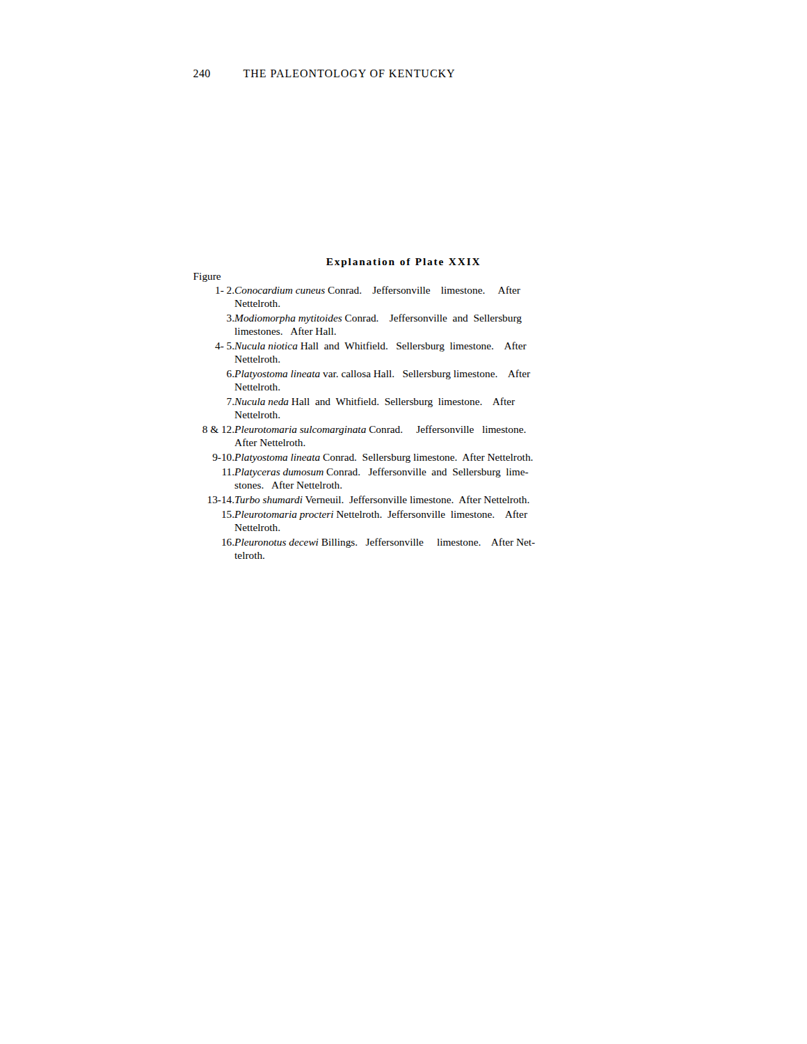240 THE PALEONTOLOGY OF KENTUCKY
Explanation of Plate XXIX
Figure
| 1- 2. | Conocardium cuneus Conrad. Jeffersonville limestone. After Nettelroth. |
| 3. | Modiomorpha mytitoides Conrad. Jeffersonville and Sellersburg limestones. After Hall. |
| 4- 5. | Nucula niotica Hall and Whitfield. Sellersburg limestone. After Nettelroth. |
| 6. | Platyostoma lineata var. callosa Hall. Sellersburg limestone. After Nettelroth. |
| 7. | Nucula neda Hall and Whitfield. Sellersburg limestone. After Nettelroth. |
| 8 & 12. | Pleurotomaria sulcomarginata Conrad. Jeffersonville limestone. After Nettelroth. |
| 9-10. | Platyostoma lineata Conrad. Sellersburg limestone. After Nettelroth. |
| 11. | Platyceras dumosum Conrad. Jeffersonville and Sellersburg lime- stones. After Nettelroth. |
| 13-14. | Turbo shumardi Verneuil. Jeffersonville limestone. After Nettelroth. |
| 15. | Pleurotomaria procteri Nettelroth. Jeffersonville limestone. After Nettelroth. |
| 16. | Pleuronotus decewi Billings. Jeffersonville limestone. After Net- telroth. |